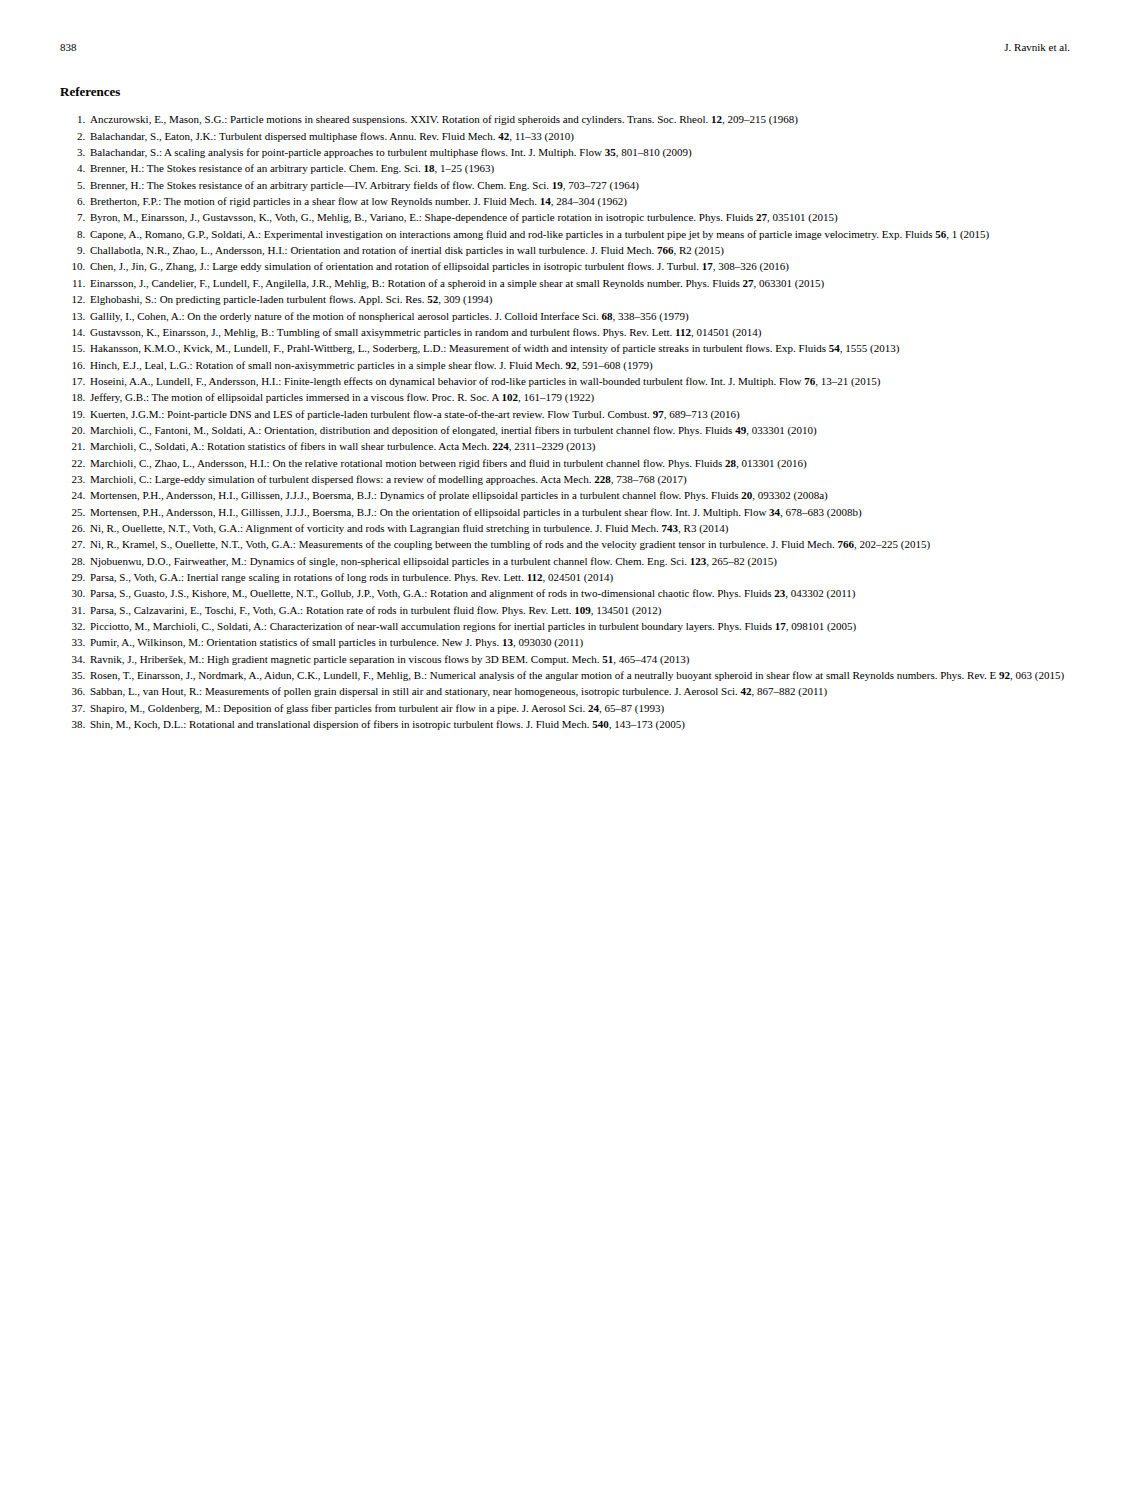838 J. Ravnik et al.
References
Anczurowski, E., Mason, S.G.: Particle motions in sheared suspensions. XXIV. Rotation of rigid spheroids and cylinders. Trans. Soc. Rheol. 12, 209–215 (1968)
Balachandar, S., Eaton, J.K.: Turbulent dispersed multiphase flows. Annu. Rev. Fluid Mech. 42, 11–33 (2010)
Balachandar, S.: A scaling analysis for point-particle approaches to turbulent multiphase flows. Int. J. Multiph. Flow 35, 801–810 (2009)
Brenner, H.: The Stokes resistance of an arbitrary particle. Chem. Eng. Sci. 18, 1–25 (1963)
Brenner, H.: The Stokes resistance of an arbitrary particle—IV. Arbitrary fields of flow. Chem. Eng. Sci. 19, 703–727 (1964)
Bretherton, F.P.: The motion of rigid particles in a shear flow at low Reynolds number. J. Fluid Mech. 14, 284–304 (1962)
Byron, M., Einarsson, J., Gustavsson, K., Voth, G., Mehlig, B., Variano, E.: Shape-dependence of particle rotation in isotropic turbulence. Phys. Fluids 27, 035101 (2015)
Capone, A., Romano, G.P., Soldati, A.: Experimental investigation on interactions among fluid and rod-like particles in a turbulent pipe jet by means of particle image velocimetry. Exp. Fluids 56, 1 (2015)
Challabotla, N.R., Zhao, L., Andersson, H.I.: Orientation and rotation of inertial disk particles in wall turbulence. J. Fluid Mech. 766, R2 (2015)
Chen, J., Jin, G., Zhang, J.: Large eddy simulation of orientation and rotation of ellipsoidal particles in isotropic turbulent flows. J. Turbul. 17, 308–326 (2016)
Einarsson, J., Candelier, F., Lundell, F., Angilella, J.R., Mehlig, B.: Rotation of a spheroid in a simple shear at small Reynolds number. Phys. Fluids 27, 063301 (2015)
Elghobashi, S.: On predicting particle-laden turbulent flows. Appl. Sci. Res. 52, 309 (1994)
Gallily, I., Cohen, A.: On the orderly nature of the motion of nonspherical aerosol particles. J. Colloid Interface Sci. 68, 338–356 (1979)
Gustavsson, K., Einarsson, J., Mehlig, B.: Tumbling of small axisymmetric particles in random and turbulent flows. Phys. Rev. Lett. 112, 014501 (2014)
Hakansson, K.M.O., Kvick, M., Lundell, F., Prahl-Wittberg, L., Soderberg, L.D.: Measurement of width and intensity of particle streaks in turbulent flows. Exp. Fluids 54, 1555 (2013)
Hinch, E.J., Leal, L.G.: Rotation of small non-axisymmetric particles in a simple shear flow. J. Fluid Mech. 92, 591–608 (1979)
Hoseini, A.A., Lundell, F., Andersson, H.I.: Finite-length effects on dynamical behavior of rod-like particles in wall-bounded turbulent flow. Int. J. Multiph. Flow 76, 13–21 (2015)
Jeffery, G.B.: The motion of ellipsoidal particles immersed in a viscous flow. Proc. R. Soc. A 102, 161–179 (1922)
Kuerten, J.G.M.: Point-particle DNS and LES of particle-laden turbulent flow-a state-of-the-art review. Flow Turbul. Combust. 97, 689–713 (2016)
Marchioli, C., Fantoni, M., Soldati, A.: Orientation, distribution and deposition of elongated, inertial fibers in turbulent channel flow. Phys. Fluids 49, 033301 (2010)
Marchioli, C., Soldati, A.: Rotation statistics of fibers in wall shear turbulence. Acta Mech. 224, 2311–2329 (2013)
Marchioli, C., Zhao, L., Andersson, H.I.: On the relative rotational motion between rigid fibers and fluid in turbulent channel flow. Phys. Fluids 28, 013301 (2016)
Marchioli, C.: Large-eddy simulation of turbulent dispersed flows: a review of modelling approaches. Acta Mech. 228, 738–768 (2017)
Mortensen, P.H., Andersson, H.I., Gillissen, J.J.J., Boersma, B.J.: Dynamics of prolate ellipsoidal particles in a turbulent channel flow. Phys. Fluids 20, 093302 (2008a)
Mortensen, P.H., Andersson, H.I., Gillissen, J.J.J., Boersma, B.J.: On the orientation of ellipsoidal particles in a turbulent shear flow. Int. J. Multiph. Flow 34, 678–683 (2008b)
Ni, R., Ouellette, N.T., Voth, G.A.: Alignment of vorticity and rods with Lagrangian fluid stretching in turbulence. J. Fluid Mech. 743, R3 (2014)
Ni, R., Kramel, S., Ouellette, N.T., Voth, G.A.: Measurements of the coupling between the tumbling of rods and the velocity gradient tensor in turbulence. J. Fluid Mech. 766, 202–225 (2015)
Njobuenwu, D.O., Fairweather, M.: Dynamics of single, non-spherical ellipsoidal particles in a turbulent channel flow. Chem. Eng. Sci. 123, 265–82 (2015)
Parsa, S., Voth, G.A.: Inertial range scaling in rotations of long rods in turbulence. Phys. Rev. Lett. 112, 024501 (2014)
Parsa, S., Guasto, J.S., Kishore, M., Ouellette, N.T., Gollub, J.P., Voth, G.A.: Rotation and alignment of rods in two-dimensional chaotic flow. Phys. Fluids 23, 043302 (2011)
Parsa, S., Calzavarini, E., Toschi, F., Voth, G.A.: Rotation rate of rods in turbulent fluid flow. Phys. Rev. Lett. 109, 134501 (2012)
Picciotto, M., Marchioli, C., Soldati, A.: Characterization of near-wall accumulation regions for inertial particles in turbulent boundary layers. Phys. Fluids 17, 098101 (2005)
Pumir, A., Wilkinson, M.: Orientation statistics of small particles in turbulence. New J. Phys. 13, 093030 (2011)
Ravnik, J., Hriberšek, M.: High gradient magnetic particle separation in viscous flows by 3D BEM. Comput. Mech. 51, 465–474 (2013)
Rosen, T., Einarsson, J., Nordmark, A., Aidun, C.K., Lundell, F., Mehlig, B.: Numerical analysis of the angular motion of a neutrally buoyant spheroid in shear flow at small Reynolds numbers. Phys. Rev. E 92, 063 (2015)
Sabban, L., van Hout, R.: Measurements of pollen grain dispersal in still air and stationary, near homogeneous, isotropic turbulence. J. Aerosol Sci. 42, 867–882 (2011)
Shapiro, M., Goldenberg, M.: Deposition of glass fiber particles from turbulent air flow in a pipe. J. Aerosol Sci. 24, 65–87 (1993)
Shin, M., Koch, D.L.: Rotational and translational dispersion of fibers in isotropic turbulent flows. J. Fluid Mech. 540, 143–173 (2005)